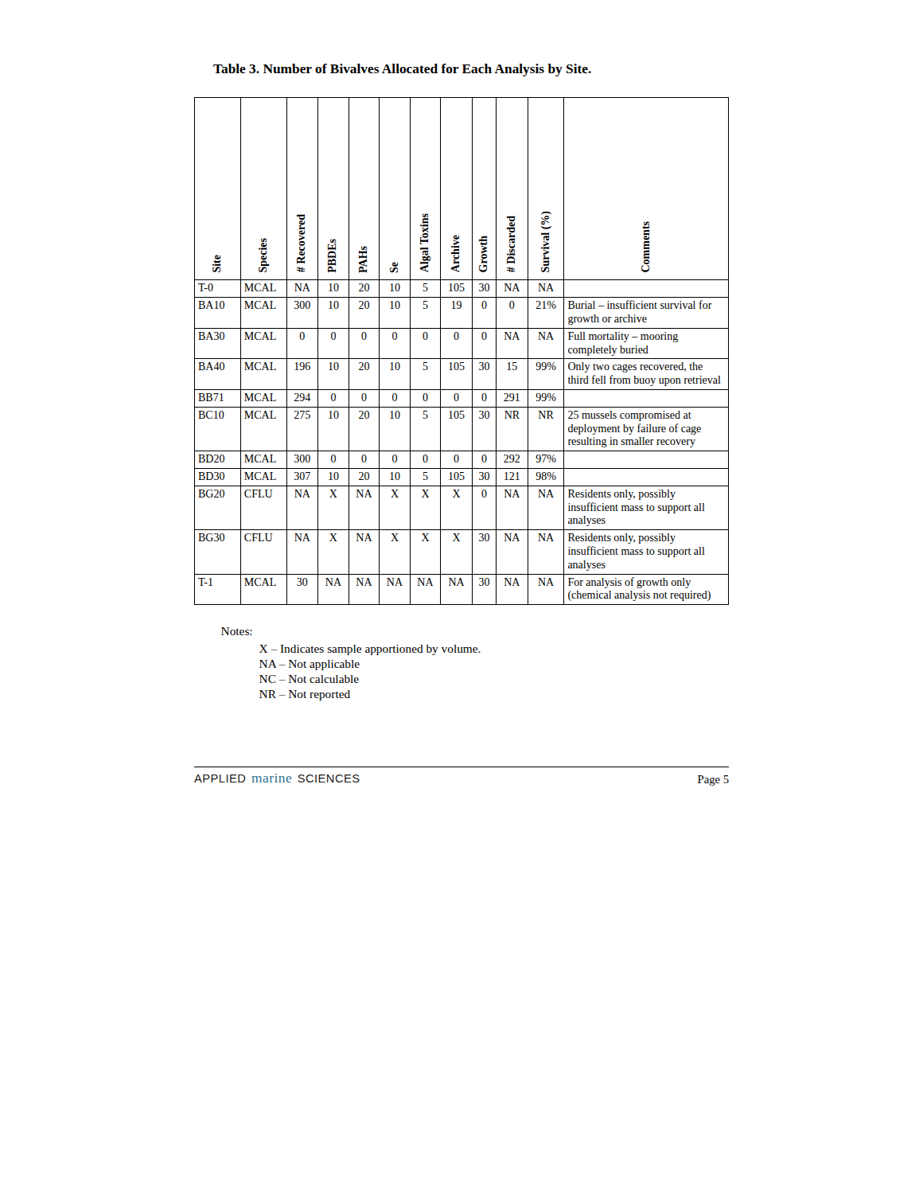Table 3. Number of Bivalves Allocated for Each Analysis by Site.
| Site | Species | # Recovered | PBDEs | PAHs | Se | Algal Toxins | Archive | Growth | # Discarded | Survival (%) | Comments |
| --- | --- | --- | --- | --- | --- | --- | --- | --- | --- | --- | --- |
| T-0 | MCAL | NA | 10 | 20 | 10 | 5 | 105 | 30 | NA | NA | |
| BA10 | MCAL | 300 | 10 | 20 | 10 | 5 | 19 | 0 | 0 | 21% | Burial – insufficient survival for growth or archive |
| BA30 | MCAL | 0 | 0 | 0 | 0 | 0 | 0 | 0 | NA | NA | Full mortality – mooring completely buried |
| BA40 | MCAL | 196 | 10 | 20 | 10 | 5 | 105 | 30 | 15 | 99% | Only two cages recovered, the third fell from buoy upon retrieval |
| BB71 | MCAL | 294 | 0 | 0 | 0 | 0 | 0 | 0 | 291 | 99% | |
| BC10 | MCAL | 275 | 10 | 20 | 10 | 5 | 105 | 30 | NR | NR | 25 mussels compromised at deployment by failure of cage resulting in smaller recovery |
| BD20 | MCAL | 300 | 0 | 0 | 0 | 0 | 0 | 0 | 292 | 97% | |
| BD30 | MCAL | 307 | 10 | 20 | 10 | 5 | 105 | 30 | 121 | 98% | |
| BG20 | CFLU | NA | X | NA | X | X | X | 0 | NA | NA | Residents only, possibly insufficient mass to support all analyses |
| BG30 | CFLU | NA | X | NA | X | X | X | 30 | NA | NA | Residents only, possibly insufficient mass to support all analyses |
| T-1 | MCAL | 30 | NA | NA | NA | NA | NA | 30 | NA | NA | For analysis of growth only (chemical analysis not required) |
Notes:
X – Indicates sample apportioned by volume.
NA – Not applicable
NC – Not calculable
NR – Not reported
APPLIED marine SCIENCES
Page 5